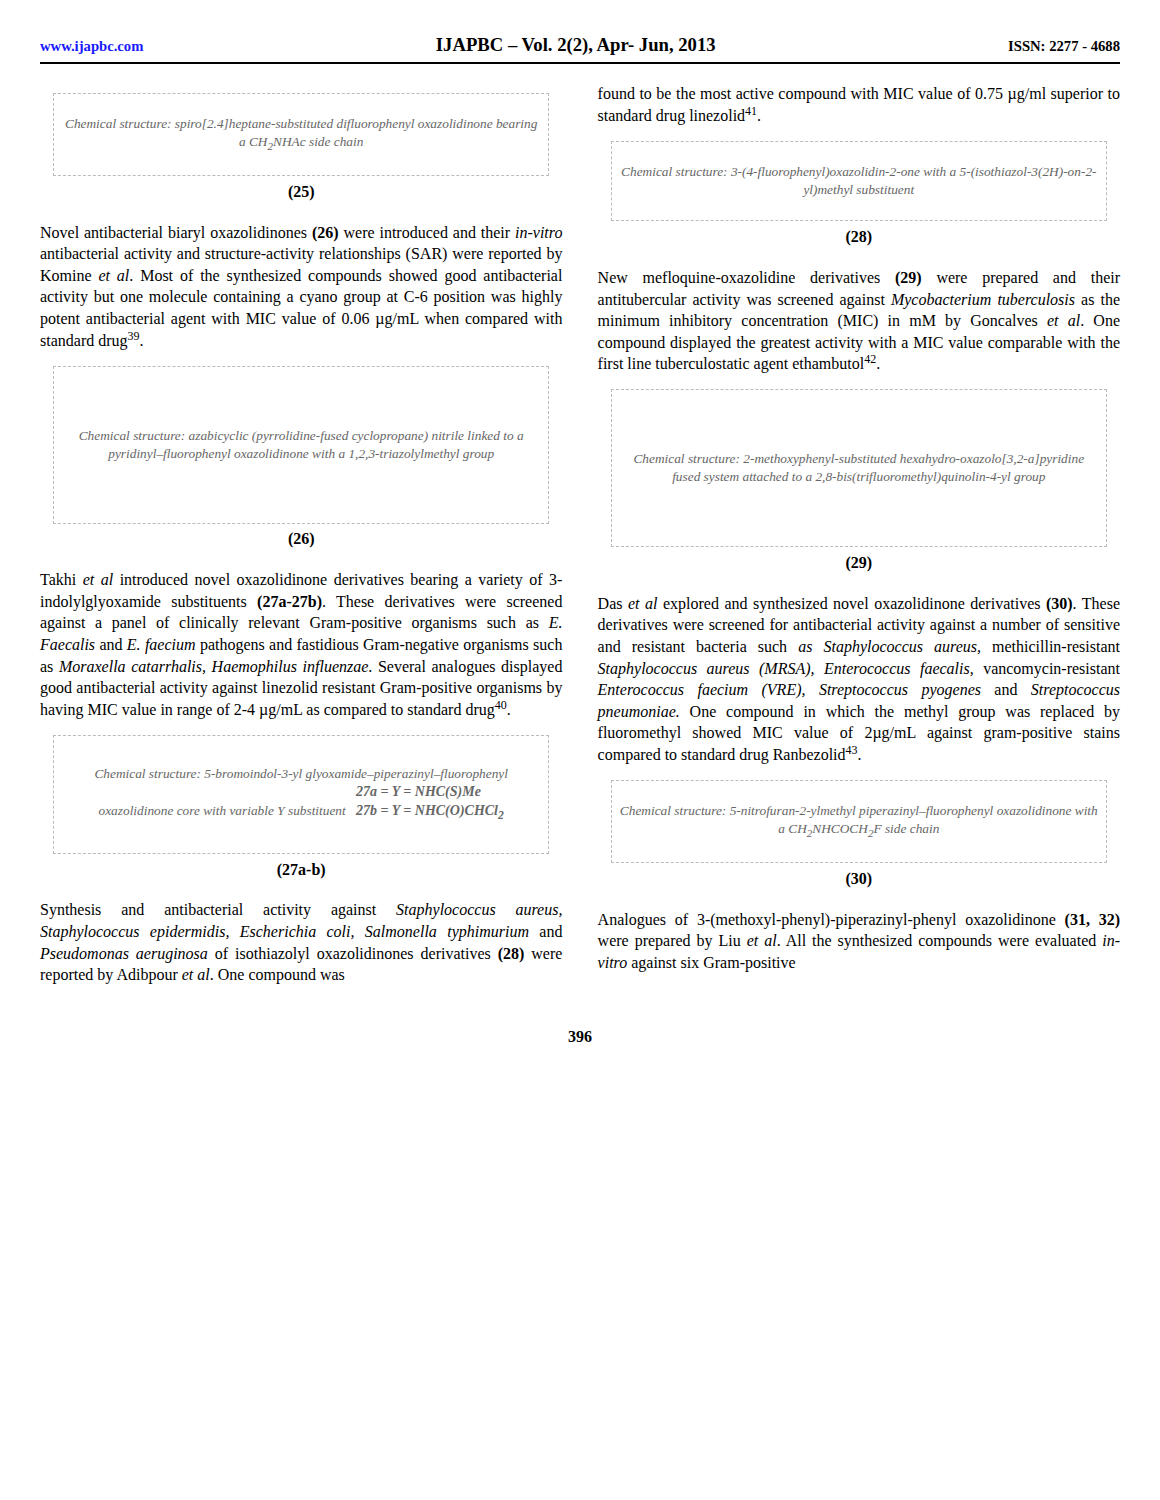www.ijapbc.com
IJAPBC – Vol. 2(2), Apr- Jun, 2013
ISSN: 2277 - 4688
Chemical structure: spiro[2.4]heptane-substituted difluorophenyl oxazolidinone bearing a CH2NHAc side chain
(25)
Novel antibacterial biaryl oxazolidinones (26) were introduced and their in-vitro antibacterial activity and structure-activity relationships (SAR) were reported by Komine et al. Most of the synthesized compounds showed good antibacterial activity but one molecule containing a cyano group at C-6 position was highly potent antibacterial agent with MIC value of 0.06 µg/mL when compared with standard drug39.
Chemical structure: azabicyclic (pyrrolidine-fused cyclopropane) nitrile linked to a pyridinyl–fluorophenyl oxazolidinone with a 1,2,3-triazolylmethyl group
(26)
Takhi et al introduced novel oxazolidinone derivatives bearing a variety of 3-indolylglyoxamide substituents (27a-27b). These derivatives were screened against a panel of clinically relevant Gram-positive organisms such as E. Faecalis and E. faecium pathogens and fastidious Gram-negative organisms such as Moraxella catarrhalis, Haemophilus influenzae. Several analogues displayed good antibacterial activity against linezolid resistant Gram-positive organisms by having MIC value in range of 2-4 µg/mL as compared to standard drug40.
Chemical structure: 5-bromoindol-3-yl glyoxamide–piperazinyl–fluorophenyl oxazolidinone core with variable Y substituent
27a = Y = NHC(S)Me
27b = Y = NHC(O)CHCl2
(27a-b)
Synthesis and antibacterial activity against Staphylococcus aureus, Staphylococcus epidermidis, Escherichia coli, Salmonella typhimurium and Pseudomonas aeruginosa of isothiazolyl oxazolidinones derivatives (28) were reported by Adibpour et al. One compound was
found to be the most active compound with MIC value of 0.75 µg/ml superior to standard drug linezolid41.
Chemical structure: 3-(4-fluorophenyl)oxazolidin-2-one with a 5-(isothiazol-3(2H)-on-2-yl)methyl substituent
(28)
New mefloquine-oxazolidine derivatives (29) were prepared and their antitubercular activity was screened against Mycobacterium tuberculosis as the minimum inhibitory concentration (MIC) in mM by Goncalves et al. One compound displayed the greatest activity with a MIC value comparable with the first line tuberculostatic agent ethambutol42.
Chemical structure: 2-methoxyphenyl-substituted hexahydro-oxazolo[3,2-a]pyridine fused system attached to a 2,8-bis(trifluoromethyl)quinolin-4-yl group
(29)
Das et al explored and synthesized novel oxazolidinone derivatives (30). These derivatives were screened for antibacterial activity against a number of sensitive and resistant bacteria such as Staphylococcus aureus, methicillin-resistant Staphylococcus aureus (MRSA), Enterococcus faecalis, vancomycin-resistant Enterococcus faecium (VRE), Streptococcus pyogenes and Streptococcus pneumoniae. One compound in which the methyl group was replaced by fluoromethyl showed MIC value of 2µg/mL against gram-positive stains compared to standard drug Ranbezolid43.
Chemical structure: 5-nitrofuran-2-ylmethyl piperazinyl–fluorophenyl oxazolidinone with a CH2NHCOCH2F side chain
(30)
Analogues of 3-(methoxyl-phenyl)-piperazinyl-phenyl oxazolidinone (31, 32) were prepared by Liu et al. All the synthesized compounds were evaluated in-vitro against six Gram-positive
396